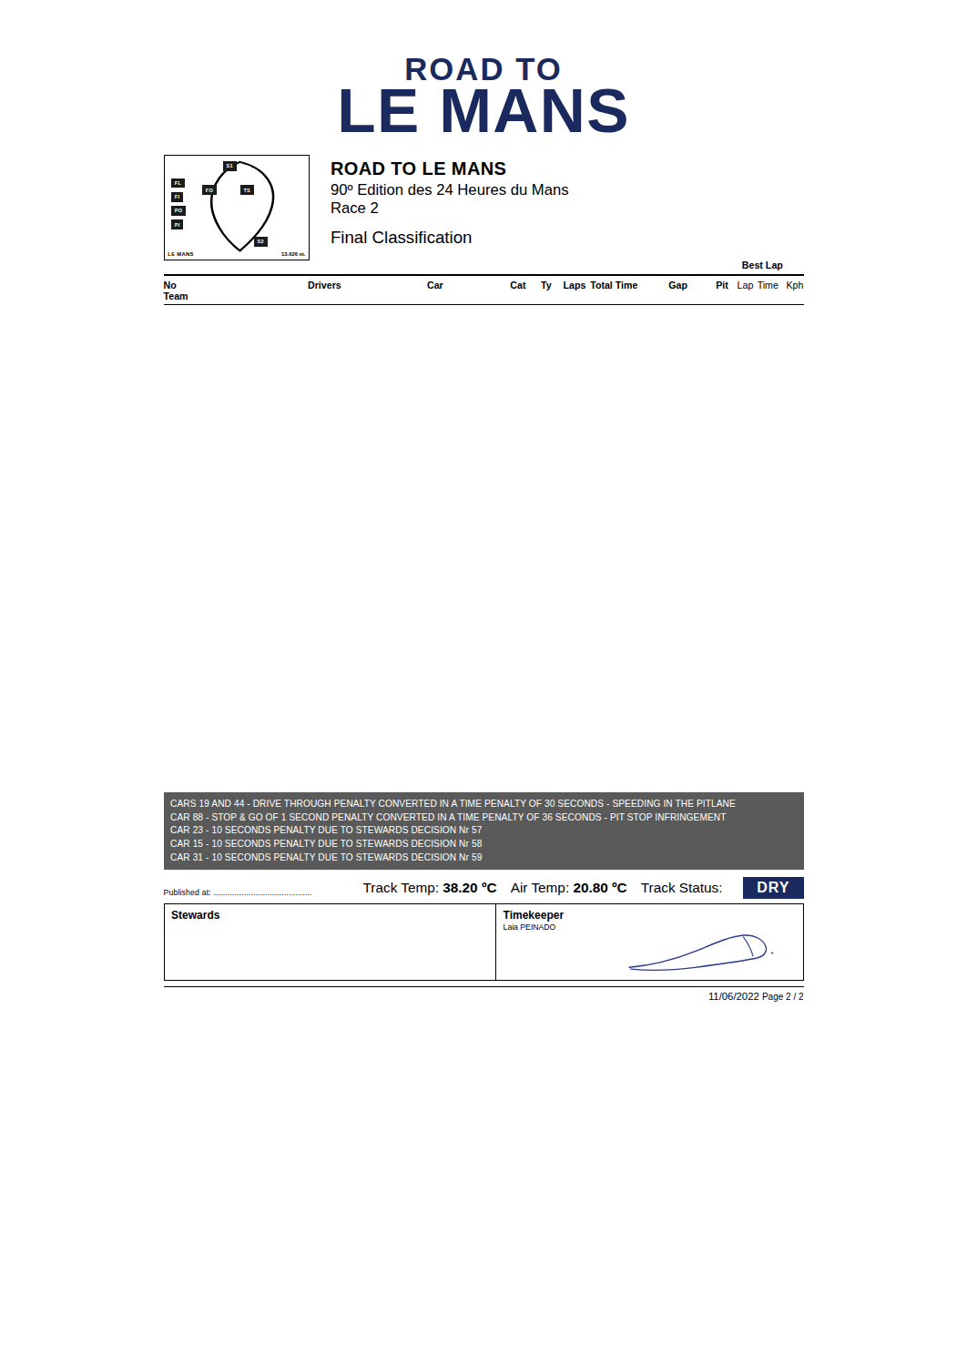ROAD TO
LE MANS
S1 FL FI PO PI FO TS S2 LE MANS 13.626 m.
ROAD TO LE MANS
90º Edition des 24 Heures du Mans
Race 2
Final Classification
Best Lap
No Team Drivers Car Cat Ty Laps Total Time Gap Pit Lap Time Kph
CARS 19 AND 44 - DRIVE THROUGH PENALTY CONVERTED IN A TIME PENALTY OF 30 SECONDS - SPEEDING IN THE PITLANE
CAR 88 - STOP & GO OF 1 SECOND PENALTY CONVERTED IN A TIME PENALTY OF 36 SECONDS - PIT STOP INFRINGEMENT
CAR 23 - 10 SECONDS PENALTY DUE TO STEWARDS DECISION Nr 57
CAR 15 - 10 SECONDS PENALTY DUE TO STEWARDS DECISION Nr 58
CAR 31 - 10 SECONDS PENALTY DUE TO STEWARDS DECISION Nr 59
Published at: ..........................................
Track Temp: 38.20 ºC Air Temp: 20.80 ºC Track Status: DRY
Stewards
Timekeeper
Laia PEINADO
11/06/2022 Page 2 / 2